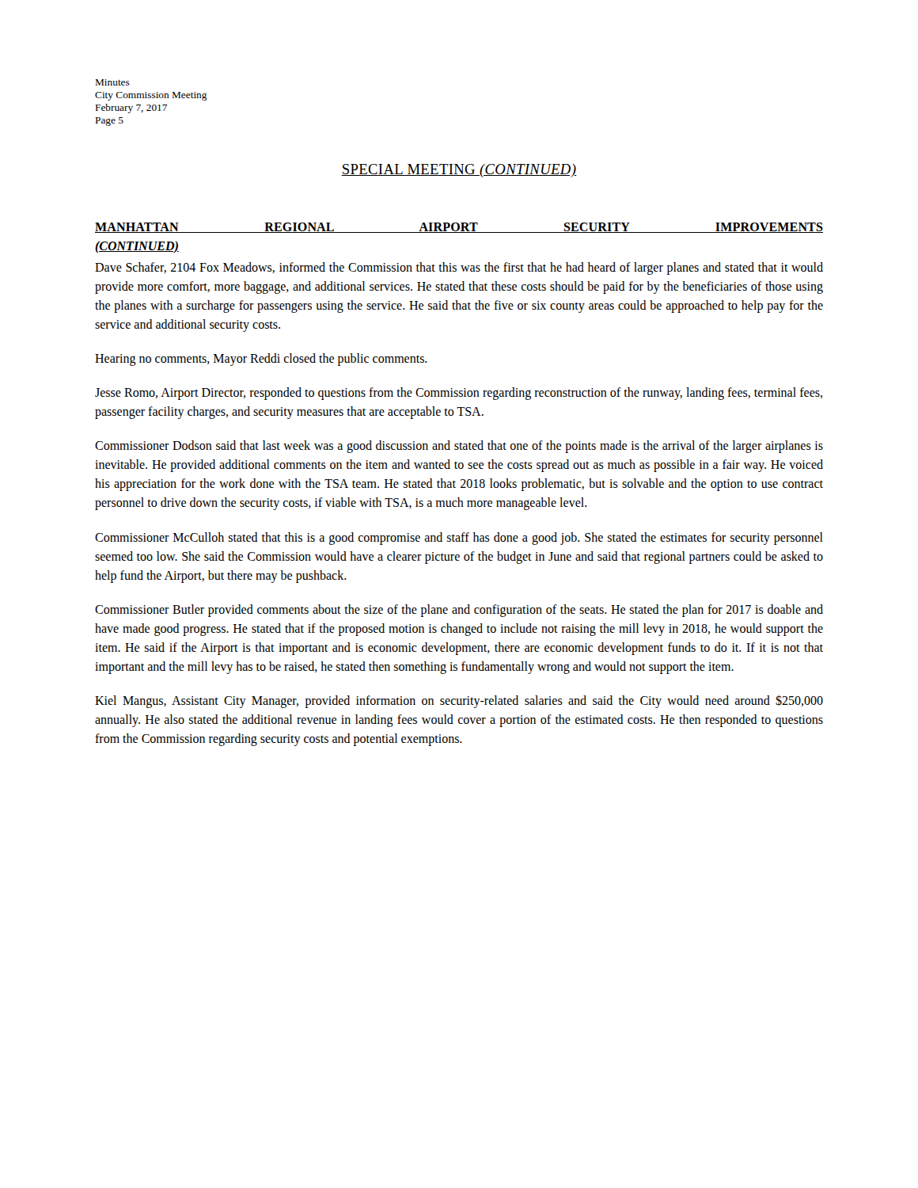Minutes
City Commission Meeting
February 7, 2017
Page 5
SPECIAL MEETING (CONTINUED)
MANHATTAN REGIONAL AIRPORT SECURITY IMPROVEMENTS
(CONTINUED)
Dave Schafer, 2104 Fox Meadows, informed the Commission that this was the first that he had heard of larger planes and stated that it would provide more comfort, more baggage, and additional services. He stated that these costs should be paid for by the beneficiaries of those using the planes with a surcharge for passengers using the service. He said that the five or six county areas could be approached to help pay for the service and additional security costs.
Hearing no comments, Mayor Reddi closed the public comments.
Jesse Romo, Airport Director, responded to questions from the Commission regarding reconstruction of the runway, landing fees, terminal fees, passenger facility charges, and security measures that are acceptable to TSA.
Commissioner Dodson said that last week was a good discussion and stated that one of the points made is the arrival of the larger airplanes is inevitable. He provided additional comments on the item and wanted to see the costs spread out as much as possible in a fair way. He voiced his appreciation for the work done with the TSA team. He stated that 2018 looks problematic, but is solvable and the option to use contract personnel to drive down the security costs, if viable with TSA, is a much more manageable level.
Commissioner McCulloh stated that this is a good compromise and staff has done a good job. She stated the estimates for security personnel seemed too low. She said the Commission would have a clearer picture of the budget in June and said that regional partners could be asked to help fund the Airport, but there may be pushback.
Commissioner Butler provided comments about the size of the plane and configuration of the seats. He stated the plan for 2017 is doable and have made good progress. He stated that if the proposed motion is changed to include not raising the mill levy in 2018, he would support the item. He said if the Airport is that important and is economic development, there are economic development funds to do it. If it is not that important and the mill levy has to be raised, he stated then something is fundamentally wrong and would not support the item.
Kiel Mangus, Assistant City Manager, provided information on security-related salaries and said the City would need around $250,000 annually. He also stated the additional revenue in landing fees would cover a portion of the estimated costs. He then responded to questions from the Commission regarding security costs and potential exemptions.